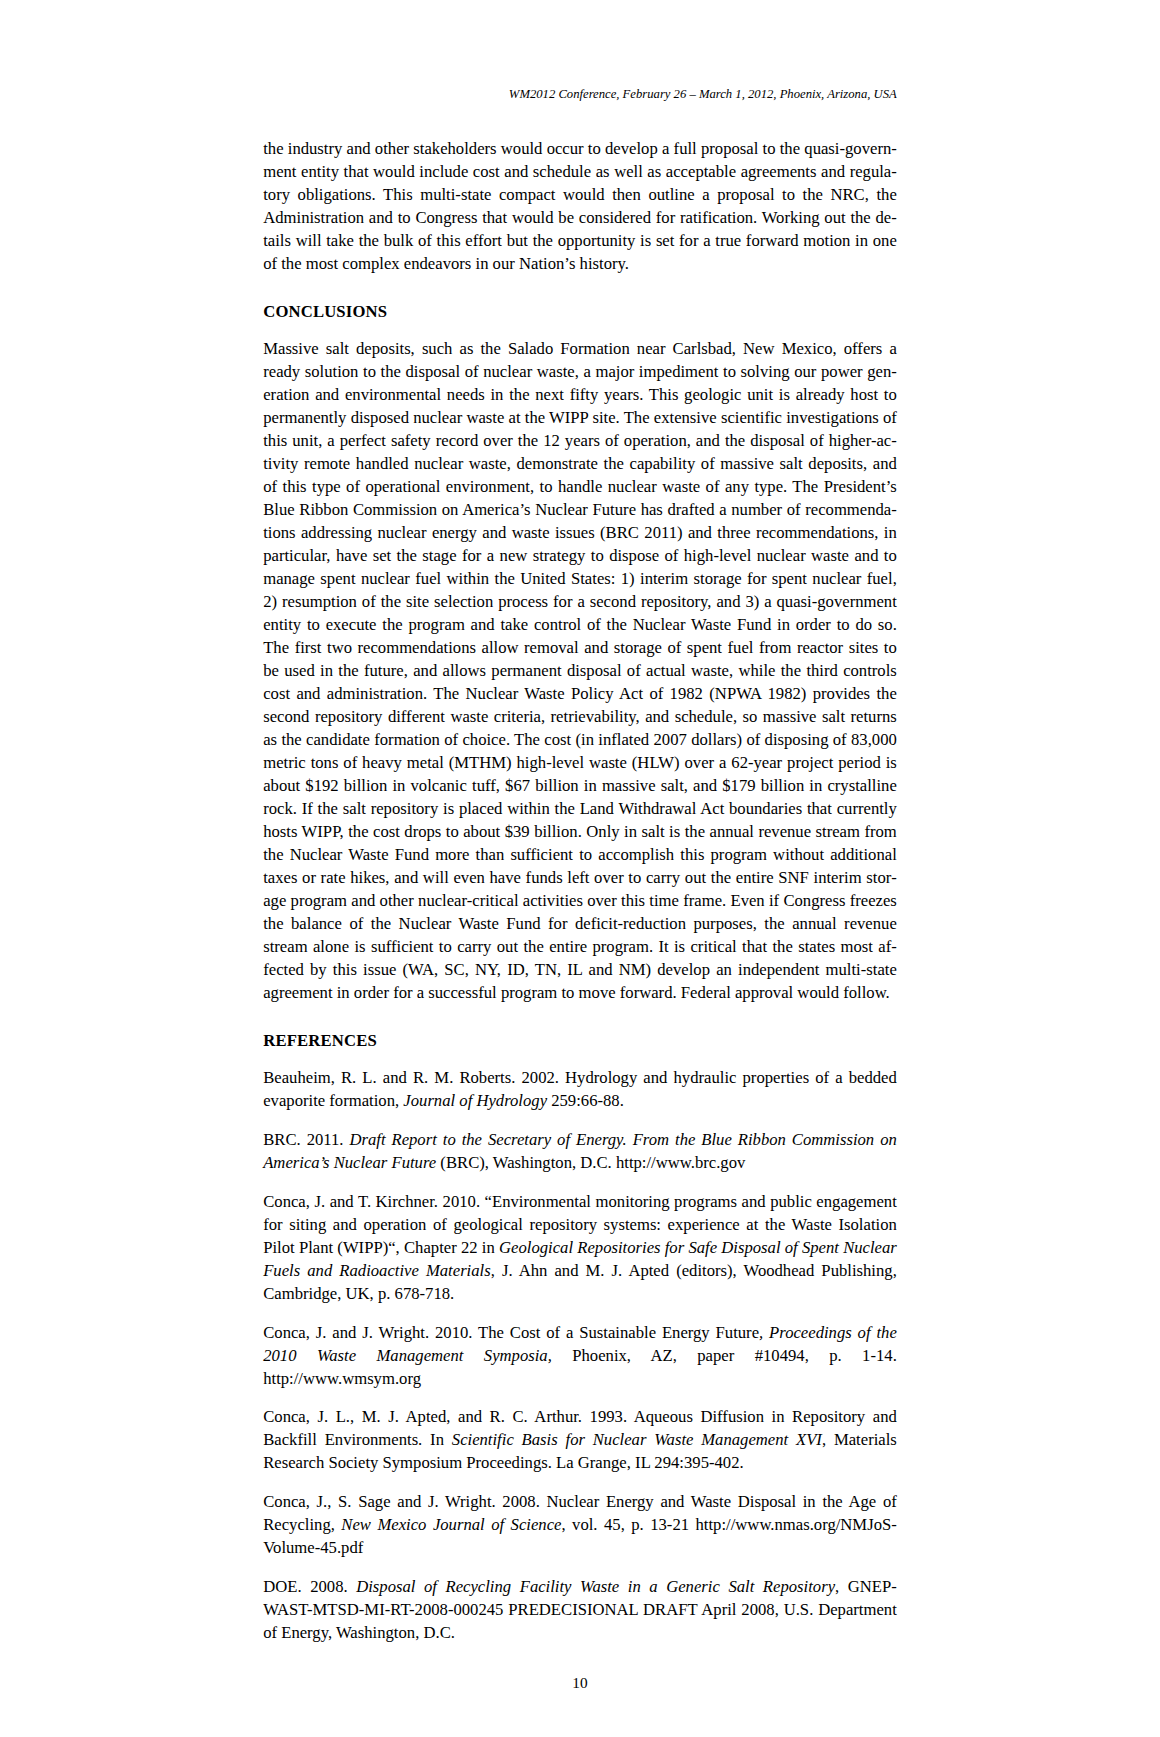WM2012 Conference, February 26 – March 1, 2012, Phoenix, Arizona, USA
the industry and other stakeholders would occur to develop a full proposal to the quasi-government entity that would include cost and schedule as well as acceptable agreements and regulatory obligations. This multi-state compact would then outline a proposal to the NRC, the Administration and to Congress that would be considered for ratification. Working out the details will take the bulk of this effort but the opportunity is set for a true forward motion in one of the most complex endeavors in our Nation’s history.
Conclusions
Massive salt deposits, such as the Salado Formation near Carlsbad, New Mexico, offers a ready solution to the disposal of nuclear waste, a major impediment to solving our power generation and environmental needs in the next fifty years. This geologic unit is already host to permanently disposed nuclear waste at the WIPP site. The extensive scientific investigations of this unit, a perfect safety record over the 12 years of operation, and the disposal of higher-activity remote handled nuclear waste, demonstrate the capability of massive salt deposits, and of this type of operational environment, to handle nuclear waste of any type. The President’s Blue Ribbon Commission on America’s Nuclear Future has drafted a number of recommendations addressing nuclear energy and waste issues (BRC 2011) and three recommendations, in particular, have set the stage for a new strategy to dispose of high-level nuclear waste and to manage spent nuclear fuel within the United States: 1) interim storage for spent nuclear fuel, 2) resumption of the site selection process for a second repository, and 3) a quasi-government entity to execute the program and take control of the Nuclear Waste Fund in order to do so. The first two recommendations allow removal and storage of spent fuel from reactor sites to be used in the future, and allows permanent disposal of actual waste, while the third controls cost and administration. The Nuclear Waste Policy Act of 1982 (NPWA 1982) provides the second repository different waste criteria, retrievability, and schedule, so massive salt returns as the candidate formation of choice. The cost (in inflated 2007 dollars) of disposing of 83,000 metric tons of heavy metal (MTHM) high-level waste (HLW) over a 62-year project period is about $192 billion in volcanic tuff, $67 billion in massive salt, and $179 billion in crystalline rock. If the salt repository is placed within the Land Withdrawal Act boundaries that currently hosts WIPP, the cost drops to about $39 billion. Only in salt is the annual revenue stream from the Nuclear Waste Fund more than sufficient to accomplish this program without additional taxes or rate hikes, and will even have funds left over to carry out the entire SNF interim storage program and other nuclear-critical activities over this time frame. Even if Congress freezes the balance of the Nuclear Waste Fund for deficit-reduction purposes, the annual revenue stream alone is sufficient to carry out the entire program. It is critical that the states most affected by this issue (WA, SC, NY, ID, TN, IL and NM) develop an independent multi-state agreement in order for a successful program to move forward. Federal approval would follow.
References
Beauheim, R. L. and R. M. Roberts. 2002. Hydrology and hydraulic properties of a bedded evaporite formation, Journal of Hydrology 259:66-88.
BRC. 2011. Draft Report to the Secretary of Energy. From the Blue Ribbon Commission on America’s Nuclear Future (BRC), Washington, D.C. http://www.brc.gov
Conca, J. and T. Kirchner. 2010. “Environmental monitoring programs and public engagement for siting and operation of geological repository systems: experience at the Waste Isolation Pilot Plant (WIPP)“, Chapter 22 in Geological Repositories for Safe Disposal of Spent Nuclear Fuels and Radioactive Materials, J. Ahn and M. J. Apted (editors), Woodhead Publishing, Cambridge, UK, p. 678-718.
Conca, J. and J. Wright. 2010. The Cost of a Sustainable Energy Future, Proceedings of the 2010 Waste Management Symposia, Phoenix, AZ, paper #10494, p. 1-14. http://www.wmsym.org
Conca, J. L., M. J. Apted, and R. C. Arthur. 1993. Aqueous Diffusion in Repository and Backfill Environments. In Scientific Basis for Nuclear Waste Management XVI, Materials Research Society Symposium Proceedings. La Grange, IL 294:395-402.
Conca, J., S. Sage and J. Wright. 2008. Nuclear Energy and Waste Disposal in the Age of Recycling, New Mexico Journal of Science, vol. 45, p. 13-21 http://www.nmas.org/NMJoS-Volume-45.pdf
DOE. 2008. Disposal of Recycling Facility Waste in a Generic Salt Repository, GNEP- WAST-MTSD-MI-RT-2008-000245 PREDECISIONAL DRAFT April 2008, U.S. Department of Energy, Washington, D.C.
10